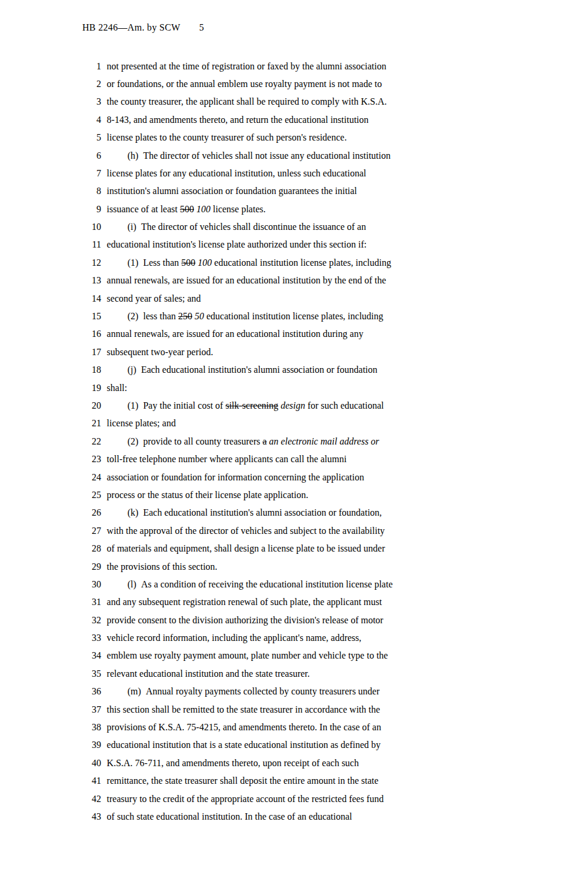HB 2246—Am. by SCW 5
not presented at the time of registration or faxed by the alumni association or foundations, or the annual emblem use royalty payment is not made to the county treasurer, the applicant shall be required to comply with K.S.A. 8-143, and amendments thereto, and return the educational institution license plates to the county treasurer of such person's residence. (h) The director of vehicles shall not issue any educational institution license plates for any educational institution, unless such educational institution's alumni association or foundation guarantees the initial issuance of at least 500 100 license plates. (i) The director of vehicles shall discontinue the issuance of an educational institution's license plate authorized under this section if: (1) Less than 500 100 educational institution license plates, including annual renewals, are issued for an educational institution by the end of the second year of sales; and (2) less than 250 50 educational institution license plates, including annual renewals, are issued for an educational institution during any subsequent two-year period. (j) Each educational institution's alumni association or foundation shall: (1) Pay the initial cost of silk-screening design for such educational license plates; and (2) provide to all county treasurers a an electronic mail address or toll-free telephone number where applicants can call the alumni association or foundation for information concerning the application process or the status of their license plate application. (k) Each educational institution's alumni association or foundation, with the approval of the director of vehicles and subject to the availability of materials and equipment, shall design a license plate to be issued under the provisions of this section. (l) As a condition of receiving the educational institution license plate and any subsequent registration renewal of such plate, the applicant must provide consent to the division authorizing the division's release of motor vehicle record information, including the applicant's name, address, emblem use royalty payment amount, plate number and vehicle type to the relevant educational institution and the state treasurer. (m) Annual royalty payments collected by county treasurers under this section shall be remitted to the state treasurer in accordance with the provisions of K.S.A. 75-4215, and amendments thereto. In the case of an educational institution that is a state educational institution as defined by K.S.A. 76-711, and amendments thereto, upon receipt of each such remittance, the state treasurer shall deposit the entire amount in the state treasury to the credit of the appropriate account of the restricted fees fund of such state educational institution. In the case of an educational